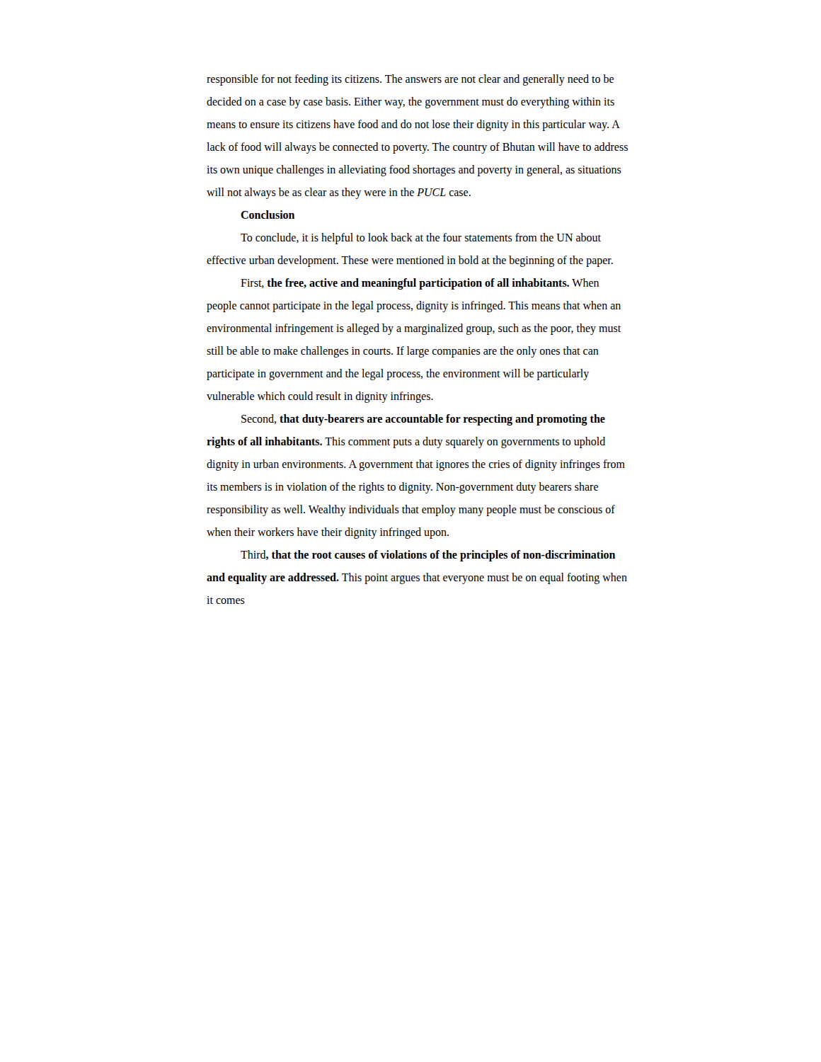responsible for not feeding its citizens. The answers are not clear and generally need to be decided on a case by case basis. Either way, the government must do everything within its means to ensure its citizens have food and do not lose their dignity in this particular way. A lack of food will always be connected to poverty. The country of Bhutan will have to address its own unique challenges in alleviating food shortages and poverty in general, as situations will not always be as clear as they were in the PUCL case.
Conclusion
To conclude, it is helpful to look back at the four statements from the UN about effective urban development. These were mentioned in bold at the beginning of the paper.
First, the free, active and meaningful participation of all inhabitants. When people cannot participate in the legal process, dignity is infringed. This means that when an environmental infringement is alleged by a marginalized group, such as the poor, they must still be able to make challenges in courts. If large companies are the only ones that can participate in government and the legal process, the environment will be particularly vulnerable which could result in dignity infringes.
Second, that duty-bearers are accountable for respecting and promoting the rights of all inhabitants. This comment puts a duty squarely on governments to uphold dignity in urban environments. A government that ignores the cries of dignity infringes from its members is in violation of the rights to dignity. Non-government duty bearers share responsibility as well. Wealthy individuals that employ many people must be conscious of when their workers have their dignity infringed upon.
Third, that the root causes of violations of the principles of non-discrimination and equality are addressed. This point argues that everyone must be on equal footing when it comes